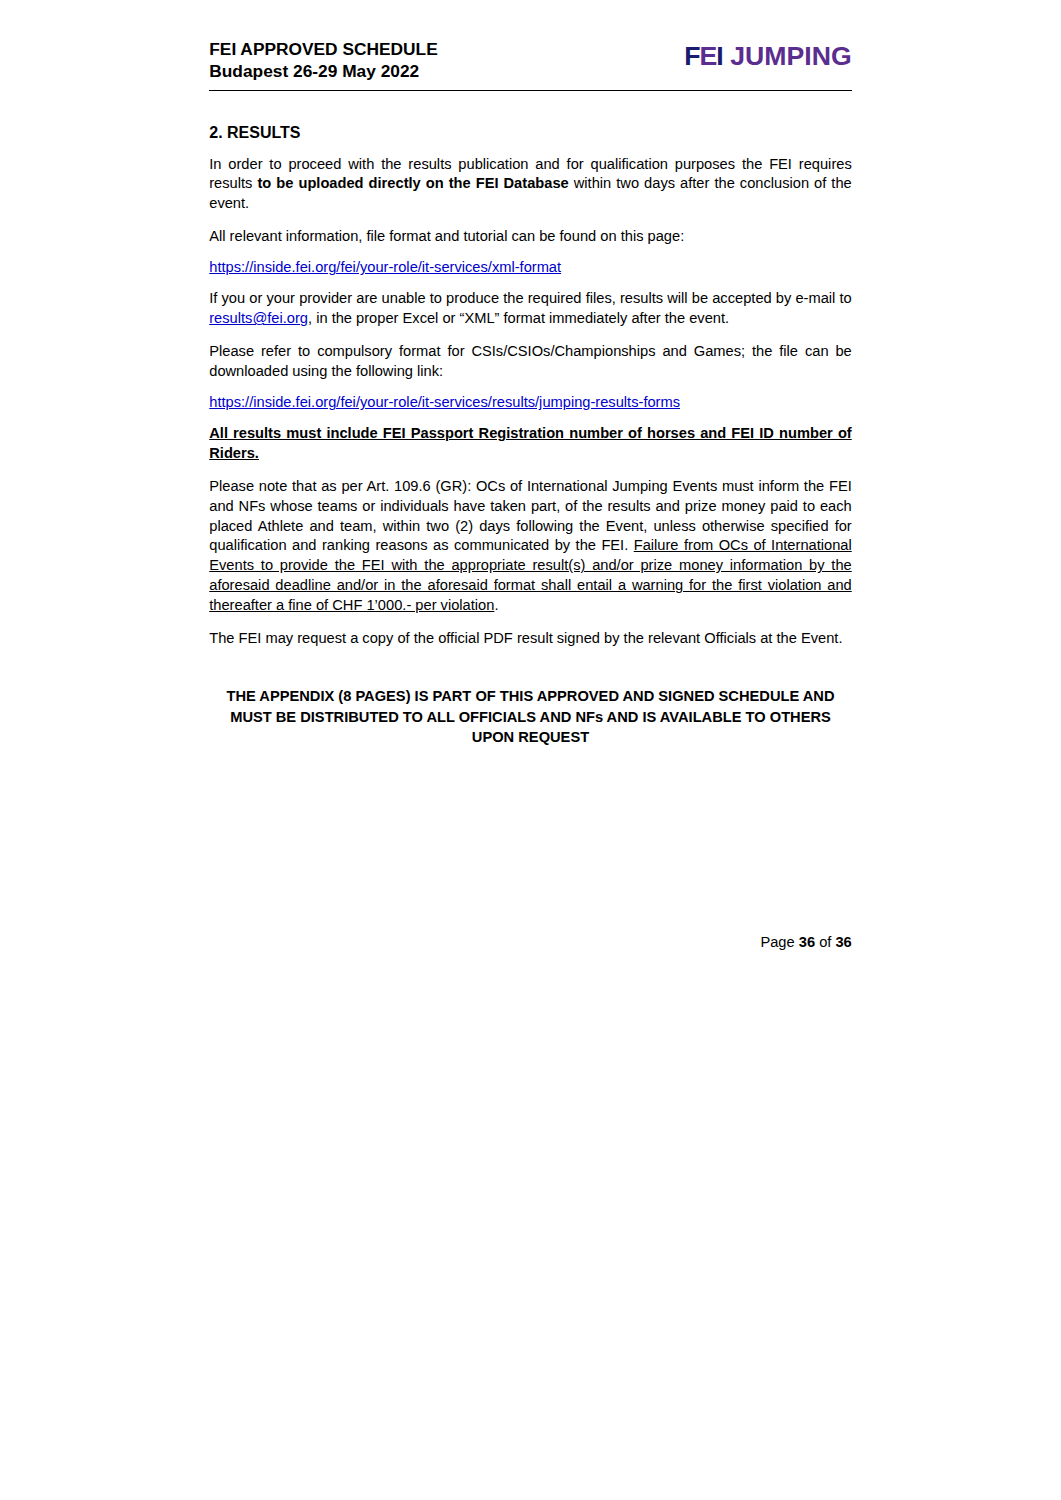FEI APPROVED SCHEDULE
Budapest 26-29 May 2022
FEI JUMPING
2. RESULTS
In order to proceed with the results publication and for qualification purposes the FEI requires results to be uploaded directly on the FEI Database within two days after the conclusion of the event.
All relevant information, file format and tutorial can be found on this page:
https://inside.fei.org/fei/your-role/it-services/xml-format
If you or your provider are unable to produce the required files, results will be accepted by e-mail to results@fei.org, in the proper Excel or “XML” format immediately after the event.
Please refer to compulsory format for CSIs/CSIOs/Championships and Games; the file can be downloaded using the following link:
https://inside.fei.org/fei/your-role/it-services/results/jumping-results-forms
All results must include FEI Passport Registration number of horses and FEI ID number of Riders.
Please note that as per Art. 109.6 (GR): OCs of International Jumping Events must inform the FEI and NFs whose teams or individuals have taken part, of the results and prize money paid to each placed Athlete and team, within two (2) days following the Event, unless otherwise specified for qualification and ranking reasons as communicated by the FEI. Failure from OCs of International Events to provide the FEI with the appropriate result(s) and/or prize money information by the aforesaid deadline and/or in the aforesaid format shall entail a warning for the first violation and thereafter a fine of CHF 1’000.- per violation.
The FEI may request a copy of the official PDF result signed by the relevant Officials at the Event.
THE APPENDIX (8 PAGES) IS PART OF THIS APPROVED AND SIGNED SCHEDULE AND MUST BE DISTRIBUTED TO ALL OFFICIALS AND NFs AND IS AVAILABLE TO OTHERS UPON REQUEST
Page 36 of 36